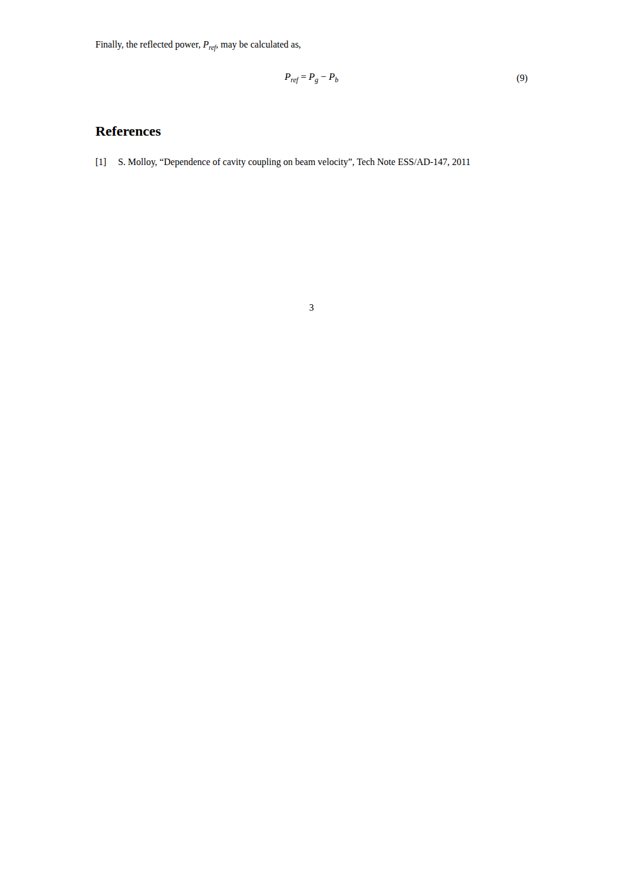Finally, the reflected power, Pref, may be calculated as,
Pref = Pg − Pb (9)
References
[1] S. Molloy, “Dependence of cavity coupling on beam velocity”, Tech Note ESS/AD-147, 2011
3